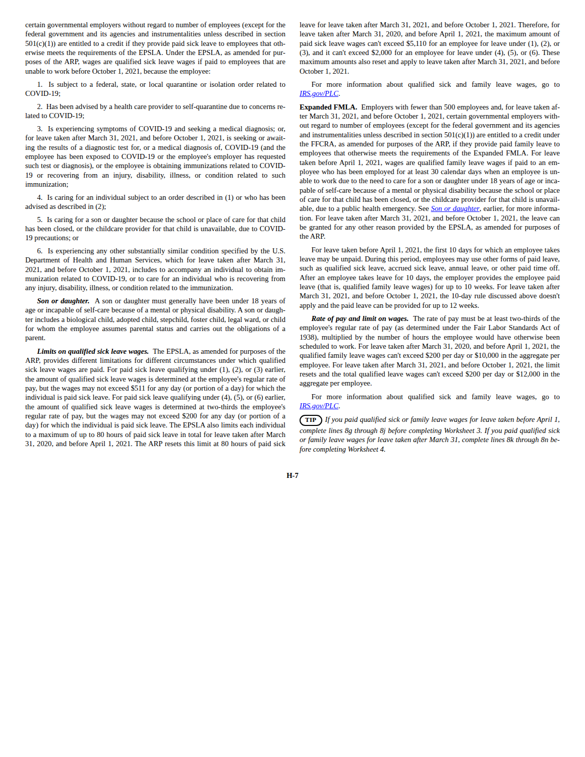certain governmental employers without regard to number of employees (except for the federal government and its agencies and instrumentalities unless described in section 501(c)(1)) are entitled to a credit if they provide paid sick leave to employees that otherwise meets the requirements of the EPSLA. Under the EPSLA, as amended for purposes of the ARP, wages are qualified sick leave wages if paid to employees that are unable to work before October 1, 2021, because the employee:
1. Is subject to a federal, state, or local quarantine or isolation order related to COVID-19;
2. Has been advised by a health care provider to self-quarantine due to concerns related to COVID-19;
3. Is experiencing symptoms of COVID-19 and seeking a medical diagnosis; or, for leave taken after March 31, 2021, and before October 1, 2021, is seeking or awaiting the results of a diagnostic test for, or a medical diagnosis of, COVID-19 (and the employee has been exposed to COVID-19 or the employee's employer has requested such test or diagnosis), or the employee is obtaining immunizations related to COVID-19 or recovering from an injury, disability, illness, or condition related to such immunization;
4. Is caring for an individual subject to an order described in (1) or who has been advised as described in (2);
5. Is caring for a son or daughter because the school or place of care for that child has been closed, or the childcare provider for that child is unavailable, due to COVID-19 precautions; or
6. Is experiencing any other substantially similar condition specified by the U.S. Department of Health and Human Services, which for leave taken after March 31, 2021, and before October 1, 2021, includes to accompany an individual to obtain immunization related to COVID-19, or to care for an individual who is recovering from any injury, disability, illness, or condition related to the immunization.
Son or daughter. A son or daughter must generally have been under 18 years of age or incapable of self-care because of a mental or physical disability. A son or daughter includes a biological child, adopted child, stepchild, foster child, legal ward, or child for whom the employee assumes parental status and carries out the obligations of a parent.
Limits on qualified sick leave wages. The EPSLA, as amended for purposes of the ARP, provides different limitations for different circumstances under which qualified sick leave wages are paid. For paid sick leave qualifying under (1), (2), or (3) earlier, the amount of qualified sick leave wages is determined at the employee's regular rate of pay, but the wages may not exceed $511 for any day (or portion of a day) for which the individual is paid sick leave. For paid sick leave qualifying under (4), (5), or (6) earlier, the amount of qualified sick leave wages is determined at two-thirds the employee's regular rate of pay, but the wages may not exceed $200 for any day (or portion of a day) for which the individual is paid sick leave. The EPSLA also limits each individual to a maximum of up to 80 hours of paid sick leave in total for leave taken after March 31, 2020, and before April 1, 2021. The ARP resets this limit at 80 hours of paid sick leave for leave taken after March 31, 2021, and before October 1, 2021. Therefore, for leave taken after March 31, 2020, and before April 1, 2021, the maximum amount of paid sick leave wages can't exceed $5,110 for an employee for leave under (1), (2), or (3), and it can't exceed $2,000 for an employee for leave under (4), (5), or (6). These maximum amounts also reset and apply to leave taken after March 31, 2021, and before October 1, 2021.
For more information about qualified sick and family leave wages, go to IRS.gov/PLC.
Expanded FMLA. Employers with fewer than 500 employees and, for leave taken after March 31, 2021, and before October 1, 2021, certain governmental employers without regard to number of employees (except for the federal government and its agencies and instrumentalities unless described in section 501(c)(1)) are entitled to a credit under the FFCRA, as amended for purposes of the ARP, if they provide paid family leave to employees that otherwise meets the requirements of the Expanded FMLA. For leave taken before April 1, 2021, wages are qualified family leave wages if paid to an employee who has been employed for at least 30 calendar days when an employee is unable to work due to the need to care for a son or daughter under 18 years of age or incapable of self-care because of a mental or physical disability because the school or place of care for that child has been closed, or the childcare provider for that child is unavailable, due to a public health emergency. See Son or daughter, earlier, for more information. For leave taken after March 31, 2021, and before October 1, 2021, the leave can be granted for any other reason provided by the EPSLA, as amended for purposes of the ARP.
For leave taken before April 1, 2021, the first 10 days for which an employee takes leave may be unpaid. During this period, employees may use other forms of paid leave, such as qualified sick leave, accrued sick leave, annual leave, or other paid time off. After an employee takes leave for 10 days, the employer provides the employee paid leave (that is, qualified family leave wages) for up to 10 weeks. For leave taken after March 31, 2021, and before October 1, 2021, the 10-day rule discussed above doesn't apply and the paid leave can be provided for up to 12 weeks.
Rate of pay and limit on wages. The rate of pay must be at least two-thirds of the employee's regular rate of pay (as determined under the Fair Labor Standards Act of 1938), multiplied by the number of hours the employee would have otherwise been scheduled to work. For leave taken after March 31, 2020, and before April 1, 2021, the qualified family leave wages can't exceed $200 per day or $10,000 in the aggregate per employee. For leave taken after March 31, 2021, and before October 1, 2021, the limit resets and the total qualified leave wages can't exceed $200 per day or $12,000 in the aggregate per employee.
For more information about qualified sick and family leave wages, go to IRS.gov/PLC.
TIPIf you paid qualified sick or family leave wages for leave taken before April 1, complete lines 8g through 8j before completing Worksheet 3. If you paid qualified sick or family leave wages for leave taken after March 31, complete lines 8k through 8n before completing Worksheet 4.
H-7